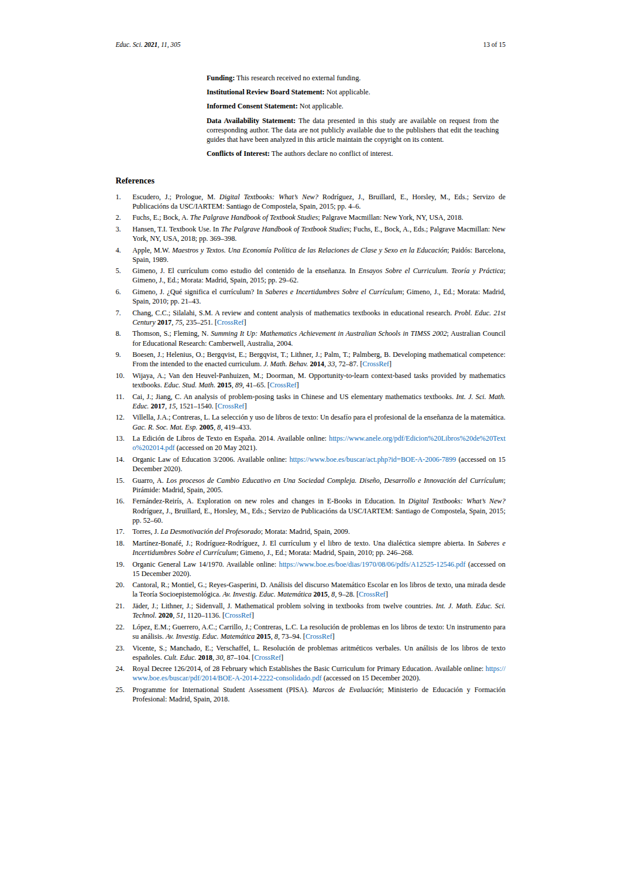Educ. Sci. 2021, 11, 305
13 of 15
Funding: This research received no external funding.
Institutional Review Board Statement: Not applicable.
Informed Consent Statement: Not applicable.
Data Availability Statement: The data presented in this study are available on request from the corresponding author. The data are not publicly available due to the publishers that edit the teaching guides that have been analyzed in this article maintain the copyright on its content.
Conflicts of Interest: The authors declare no conflict of interest.
References
Escudero, J.; Prologue, M. Digital Textbooks: What’s New? Rodríguez, J., Bruillard, E., Horsley, M., Eds.; Servizo de Publicacións da USC/IARTEM: Santiago de Compostela, Spain, 2015; pp. 4–6.
Fuchs, E.; Bock, A. The Palgrave Handbook of Textbook Studies; Palgrave Macmillan: New York, NY, USA, 2018.
Hansen, T.I. Textbook Use. In The Palgrave Handbook of Textbook Studies; Fuchs, E., Bock, A., Eds.; Palgrave Macmillan: New York, NY, USA, 2018; pp. 369–398.
Apple, M.W. Maestros y Textos. Una Economía Política de las Relaciones de Clase y Sexo en la Educación; Paidós: Barcelona, Spain, 1989.
Gimeno, J. El currículum como estudio del contenido de la enseñanza. In Ensayos Sobre el Curriculum. Teoría y Práctica; Gimeno, J., Ed.; Morata: Madrid, Spain, 2015; pp. 29–62.
Gimeno, J. ¿Qué significa el currículum? In Saberes e Incertidumbres Sobre el Currículum; Gimeno, J., Ed.; Morata: Madrid, Spain, 2010; pp. 21–43.
Chang, C.C.; Silalahi, S.M. A review and content analysis of mathematics textbooks in educational research. Probl. Educ. 21st Century 2017, 75, 235–251. [CrossRef]
Thomson, S.; Fleming, N. Summing It Up: Mathematics Achievement in Australian Schools in TIMSS 2002; Australian Council for Educational Research: Camberwell, Australia, 2004.
Boesen, J.; Helenius, O.; Bergqvist, E.; Bergqvist, T.; Lithner, J.; Palm, T.; Palmberg, B. Developing mathematical competence: From the intended to the enacted curriculum. J. Math. Behav. 2014, 33, 72–87. [CrossRef]
Wijaya, A.; Van den Heuvel-Panhuizen, M.; Doorman, M. Opportunity-to-learn context-based tasks provided by mathematics textbooks. Educ. Stud. Math. 2015, 89, 41–65. [CrossRef]
Cai, J.; Jiang, C. An analysis of problem-posing tasks in Chinese and US elementary mathematics textbooks. Int. J. Sci. Math. Educ. 2017, 15, 1521–1540. [CrossRef]
Villella, J.A.; Contreras, L. La selección y uso de libros de texto: Un desafío para el profesional de la enseñanza de la matemática. Gac. R. Soc. Mat. Esp. 2005, 8, 419–433.
La Edición de Libros de Texto en España. 2014. Available online: https://www.anele.org/pdf/Edicion%20Libros%20de%20Texto%202014.pdf (accessed on 20 May 2021).
Organic Law of Education 3/2006. Available online: https://www.boe.es/buscar/act.php?id=BOE-A-2006-7899 (accessed on 15 December 2020).
Guarro, A. Los procesos de Cambio Educativo en Una Sociedad Compleja. Diseño, Desarrollo e Innovación del Currículum; Pirámide: Madrid, Spain, 2005.
Fernández-Reirís, A. Exploration on new roles and changes in E-Books in Education. In Digital Textbooks: What’s New? Rodríguez, J., Bruillard, E., Horsley, M., Eds.; Servizo de Publicacións da USC/IARTEM: Santiago de Compostela, Spain, 2015; pp. 52–60.
Torres, J. La Desmotivación del Profesorado; Morata: Madrid, Spain, 2009.
Martínez-Bonafé, J.; Rodríguez-Rodríguez, J. El currículum y el libro de texto. Una dialéctica siempre abierta. In Saberes e Incertidumbres Sobre el Currículum; Gimeno, J., Ed.; Morata: Madrid, Spain, 2010; pp. 246–268.
Organic General Law 14/1970. Available online: https://www.boe.es/boe/dias/1970/08/06/pdfs/A12525-12546.pdf (accessed on 15 December 2020).
Cantoral, R.; Montiel, G.; Reyes-Gasperini, D. Análisis del discurso Matemático Escolar en los libros de texto, una mirada desde la Teoría Socioepistemológica. Av. Investig. Educ. Matemática 2015, 8, 9–28. [CrossRef]
Jäder, J.; Lithner, J.; Sidenvall, J. Mathematical problem solving in textbooks from twelve countries. Int. J. Math. Educ. Sci. Technol. 2020, 51, 1120–1136. [CrossRef]
López, E.M.; Guerrero, A.C.; Carrillo, J.; Contreras, L.C. La resolución de problemas en los libros de texto: Un instrumento para su análisis. Av. Investig. Educ. Matemática 2015, 8, 73–94. [CrossRef]
Vicente, S.; Manchado, E.; Verschaffel, L. Resolución de problemas aritméticos verbales. Un análisis de los libros de texto españoles. Cult. Educ. 2018, 30, 87–104. [CrossRef]
Royal Decree 126/2014, of 28 February which Establishes the Basic Curriculum for Primary Education. Available online: https://www.boe.es/buscar/pdf/2014/BOE-A-2014-2222-consolidado.pdf (accessed on 15 December 2020).
Programme for International Student Assessment (PISA). Marcos de Evaluación; Ministerio de Educación y Formación Profesional: Madrid, Spain, 2018.